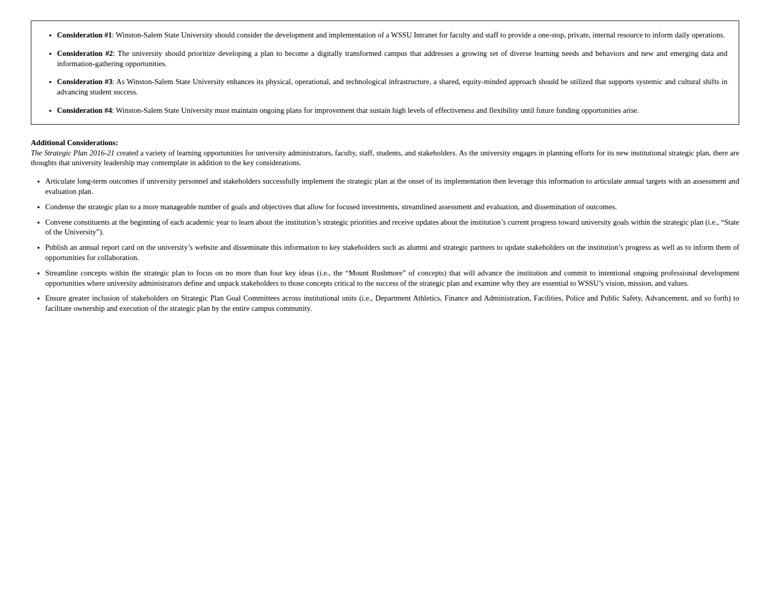Consideration #1: Winston-Salem State University should consider the development and implementation of a WSSU Intranet for faculty and staff to provide a one-stop, private, internal resource to inform daily operations.
Consideration #2: The university should prioritize developing a plan to become a digitally transformed campus that addresses a growing set of diverse learning needs and behaviors and new and emerging data and information-gathering opportunities.
Consideration #3: As Winston-Salem State University enhances its physical, operational, and technological infrastructure, a shared, equity-minded approach should be utilized that supports systemic and cultural shifts in advancing student success.
Consideration #4: Winston-Salem State University must maintain ongoing plans for improvement that sustain high levels of effectiveness and flexibility until future funding opportunities arise.
Additional Considerations:
The Strategic Plan 2016-21 created a variety of learning opportunities for university administrators, faculty, staff, students, and stakeholders. As the university engages in planning efforts for its new institutional strategic plan, there are thoughts that university leadership may contemplate in addition to the key considerations.
Articulate long-term outcomes if university personnel and stakeholders successfully implement the strategic plan at the onset of its implementation then leverage this information to articulate annual targets with an assessment and evaluation plan.
Condense the strategic plan to a more manageable number of goals and objectives that allow for focused investments, streamlined assessment and evaluation, and dissemination of outcomes.
Convene constituents at the beginning of each academic year to learn about the institution’s strategic priorities and receive updates about the institution’s current progress toward university goals within the strategic plan (i.e., “State of the University”).
Publish an annual report card on the university’s website and disseminate this information to key stakeholders such as alumni and strategic partners to update stakeholders on the institution’s progress as well as to inform them of opportunities for collaboration.
Streamline concepts within the strategic plan to focus on no more than four key ideas (i.e., the “Mount Rushmore” of concepts) that will advance the institution and commit to intentional ongoing professional development opportunities where university administrators define and unpack stakeholders to those concepts critical to the success of the strategic plan and examine why they are essential to WSSU’s vision, mission, and values.
Ensure greater inclusion of stakeholders on Strategic Plan Goal Committees across institutional units (i.e., Department Athletics, Finance and Administration, Facilities, Police and Public Safety, Advancement, and so forth) to facilitate ownership and execution of the strategic plan by the entire campus community.